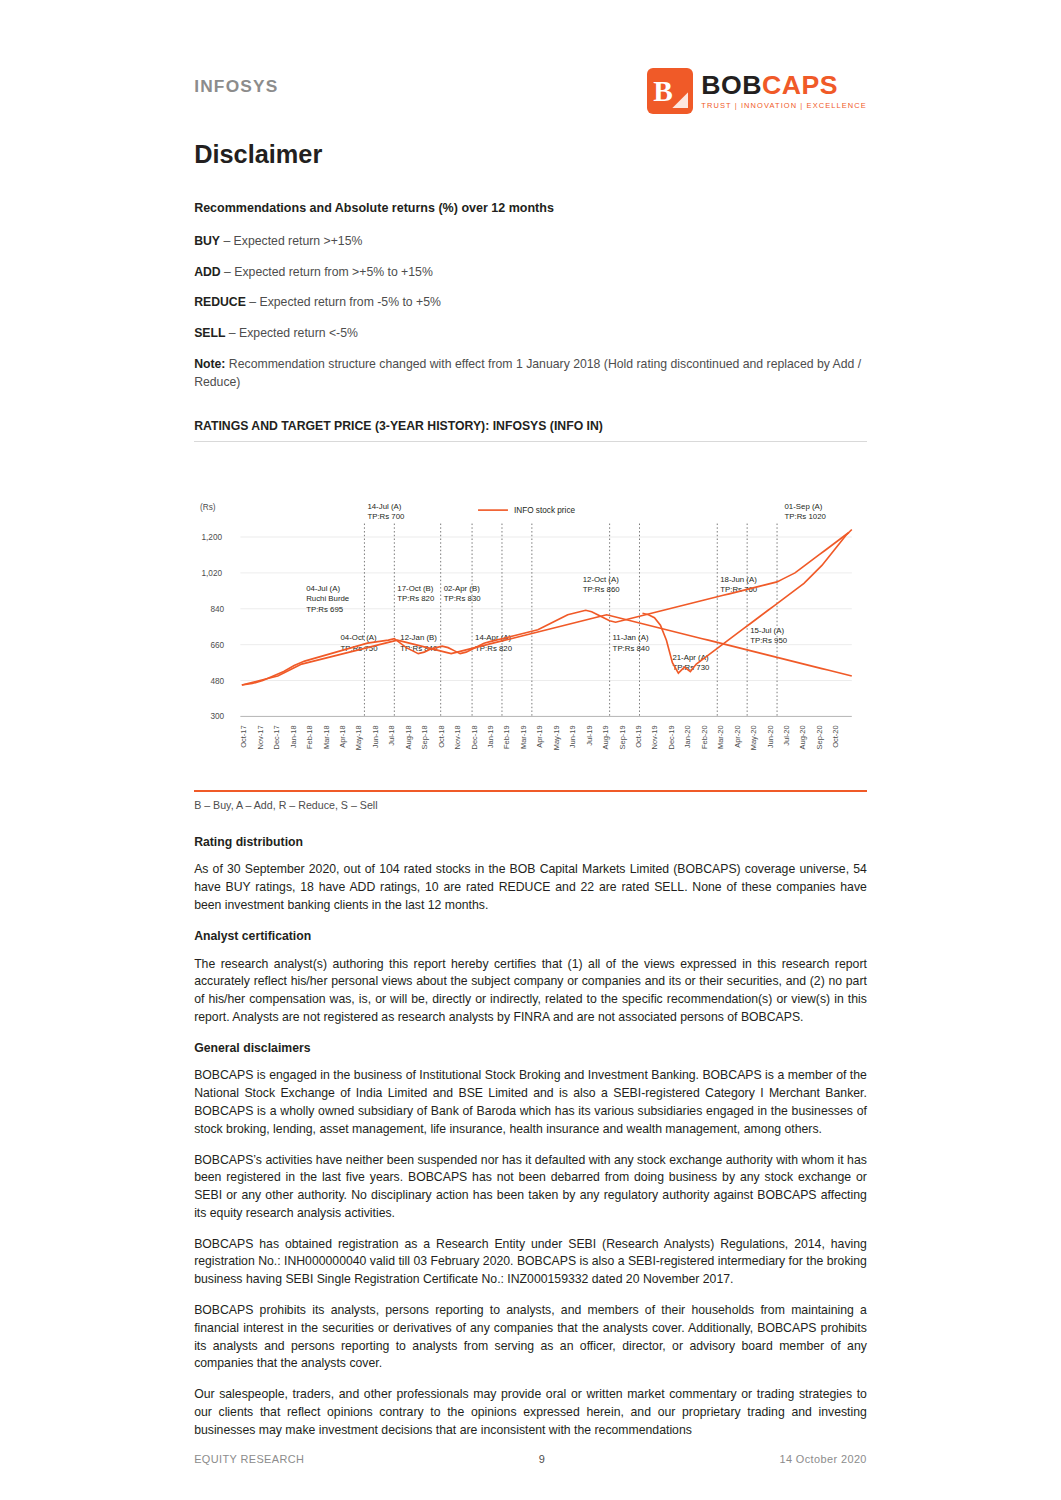INFOSYS
BOBCAPS
TRUST | INNOVATION | EXCELLENCE
Disclaimer
Recommendations and Absolute returns (%) over 12 months
BUY – Expected return >+15%
ADD – Expected return from >+5% to +15%
REDUCE – Expected return from -5% to +5%
SELL – Expected return <-5%
Note: Recommendation structure changed with effect from 1 January 2018 (Hold rating discontinued and replaced by Add / Reduce)
RATINGS AND TARGET PRICE (3-YEAR HISTORY): INFOSYS (INFO IN)
(Rs) 1,200 1,020 840 660 480 300 INFO stock price 14-Jul (A) TP:Rs 700 01-Sep (A) TP:Rs 1020 04-Jul (A) Ruchi Burde TP:Rs 695 17-Oct (B) TP:Rs 820 02-Apr (B) TP:Rs 830 12-Oct (A) TP:Rs 860 18-Jun (A) TP:Rs 760 04-Oct (A) TP:Rs 750 12-Jan (B) TP:Rs 840 14-Apr (A) TP:Rs 820 11-Jan (A) TP:Rs 840 21-Apr (A) TP:Rs 730 15-Jul (A) TP:Rs 950 Oct-17 Nov-17 Dec-17 Jan-18 Feb-18 Mar-18 Apr-18 May-18 Jun-18 Jul-18 Aug-18 Sep-18 Oct-18 Nov-18 Dec-18 Jan-19 Feb-19 Mar-19 Apr-19 May-19 Jun-19 Jul-19 Aug-19 Sep-19 Oct-19 Nov-19 Dec-19 Jan-20 Feb-20 Mar-20 Apr-20 May-20 Jun-20 Jul-20 Aug-20 Sep-20 Oct-20
B – Buy, A – Add, R – Reduce, S – Sell
Rating distribution
As of 30 September 2020, out of 104 rated stocks in the BOB Capital Markets Limited (BOBCAPS) coverage universe, 54 have BUY ratings, 18 have ADD ratings, 10 are rated REDUCE and 22 are rated SELL. None of these companies have been investment banking clients in the last 12 months.
Analyst certification
The research analyst(s) authoring this report hereby certifies that (1) all of the views expressed in this research report accurately reflect his/her personal views about the subject company or companies and its or their securities, and (2) no part of his/her compensation was, is, or will be, directly or indirectly, related to the specific recommendation(s) or view(s) in this report. Analysts are not registered as research analysts by FINRA and are not associated persons of BOBCAPS.
General disclaimers
BOBCAPS is engaged in the business of Institutional Stock Broking and Investment Banking. BOBCAPS is a member of the National Stock Exchange of India Limited and BSE Limited and is also a SEBI-registered Category I Merchant Banker. BOBCAPS is a wholly owned subsidiary of Bank of Baroda which has its various subsidiaries engaged in the businesses of stock broking, lending, asset management, life insurance, health insurance and wealth management, among others.
BOBCAPS’s activities have neither been suspended nor has it defaulted with any stock exchange authority with whom it has been registered in the last five years. BOBCAPS has not been debarred from doing business by any stock exchange or SEBI or any other authority. No disciplinary action has been taken by any regulatory authority against BOBCAPS affecting its equity research analysis activities.
BOBCAPS has obtained registration as a Research Entity under SEBI (Research Analysts) Regulations, 2014, having registration No.: INH000000040 valid till 03 February 2020. BOBCAPS is also a SEBI-registered intermediary for the broking business having SEBI Single Registration Certificate No.: INZ000159332 dated 20 November 2017.
BOBCAPS prohibits its analysts, persons reporting to analysts, and members of their households from maintaining a financial interest in the securities or derivatives of any companies that the analysts cover. Additionally, BOBCAPS prohibits its analysts and persons reporting to analysts from serving as an officer, director, or advisory board member of any companies that the analysts cover.
Our salespeople, traders, and other professionals may provide oral or written market commentary or trading strategies to our clients that reflect opinions contrary to the opinions expressed herein, and our proprietary trading and investing businesses may make investment decisions that are inconsistent with the recommendations
EQUITY RESEARCH
9
14 October 2020